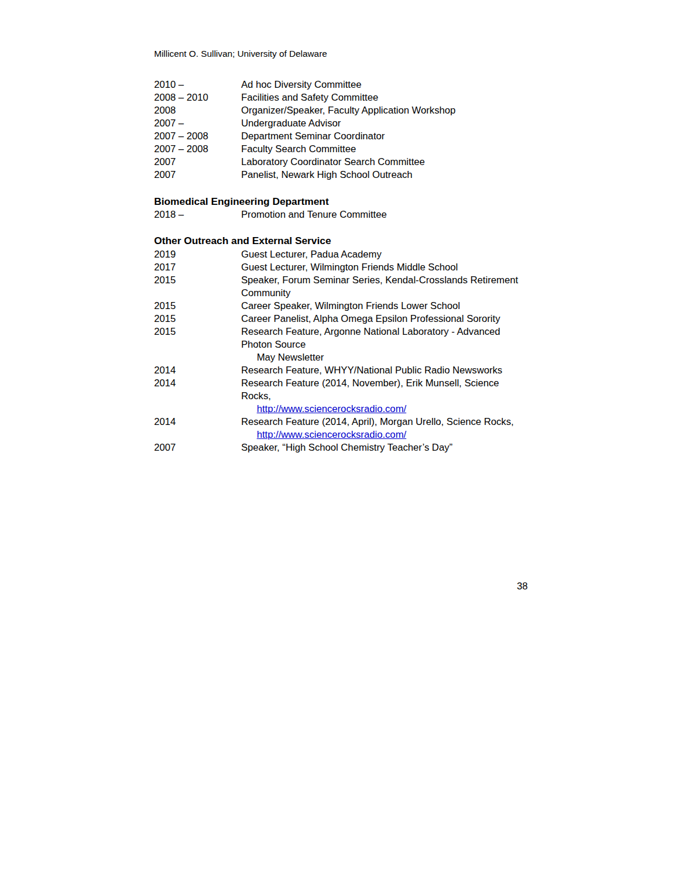Millicent O. Sullivan; University of Delaware
| 2010 – | Ad hoc Diversity Committee |
| 2008 – 2010 | Facilities and Safety Committee |
| 2008 | Organizer/Speaker, Faculty Application Workshop |
| 2007 – | Undergraduate Advisor |
| 2007 – 2008 | Department Seminar Coordinator |
| 2007 – 2008 | Faculty Search Committee |
| 2007 | Laboratory Coordinator Search Committee |
| 2007 | Panelist, Newark High School Outreach |
Biomedical Engineering Department
| 2018 – | Promotion and Tenure Committee |
Other Outreach and External Service
| 2019 | Guest Lecturer, Padua Academy |
| 2017 | Guest Lecturer, Wilmington Friends Middle School |
| 2015 | Speaker, Forum Seminar Series, Kendal-Crosslands Retirement Community |
| 2015 | Career Speaker, Wilmington Friends Lower School |
| 2015 | Career Panelist, Alpha Omega Epsilon Professional Sorority |
| 2015 | Research Feature, Argonne National Laboratory - Advanced Photon Source May Newsletter |
| 2014 | Research Feature, WHYY/National Public Radio Newsworks |
| 2014 | Research Feature (2014, November), Erik Munsell, Science Rocks, http://www.sciencerocksradio.com/ |
| 2014 | Research Feature (2014, April), Morgan Urello, Science Rocks, http://www.sciencerocksradio.com/ |
| 2007 | Speaker, “High School Chemistry Teacher’s Day” |
38